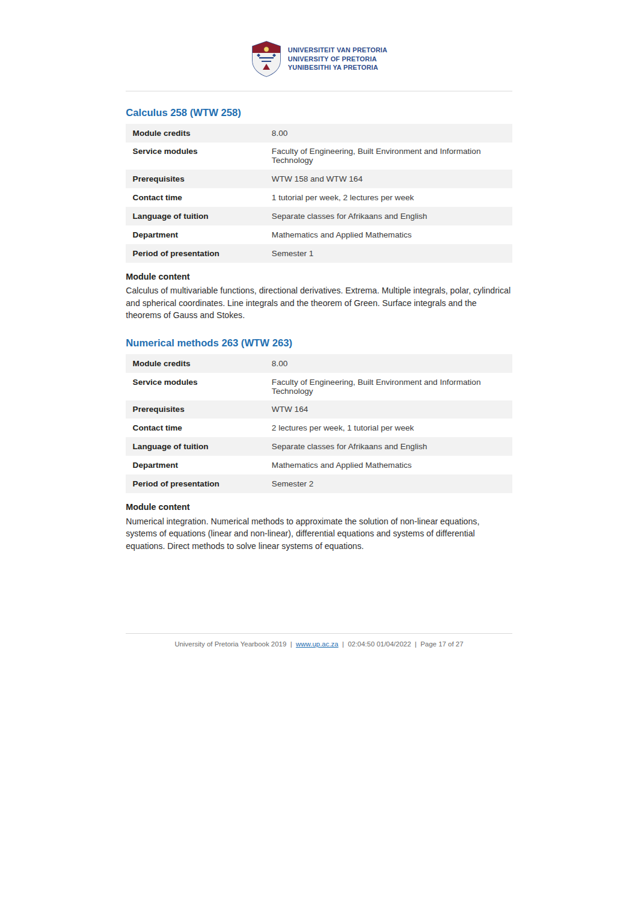UNIVERSITEIT VAN PRETORIA
UNIVERSITY OF PRETORIA
YUNIBESITHI YA PRETORIA
Calculus 258 (WTW 258)
| Module credits | 8.00 |
| Service modules | Faculty of Engineering, Built Environment and Information Technology |
| Prerequisites | WTW 158 and WTW 164 |
| Contact time | 1 tutorial per week, 2 lectures per week |
| Language of tuition | Separate classes for Afrikaans and English |
| Department | Mathematics and Applied Mathematics |
| Period of presentation | Semester 1 |
Module content
Calculus of multivariable functions, directional derivatives. Extrema. Multiple integrals, polar, cylindrical and spherical coordinates. Line integrals and the theorem of Green. Surface integrals and the theorems of Gauss and Stokes.
Numerical methods 263 (WTW 263)
| Module credits | 8.00 |
| Service modules | Faculty of Engineering, Built Environment and Information Technology |
| Prerequisites | WTW 164 |
| Contact time | 2 lectures per week, 1 tutorial per week |
| Language of tuition | Separate classes for Afrikaans and English |
| Department | Mathematics and Applied Mathematics |
| Period of presentation | Semester 2 |
Module content
Numerical integration. Numerical methods to approximate the solution of non-linear equations, systems of equations (linear and non-linear), differential equations and systems of differential equations. Direct methods to solve linear systems of equations.
University of Pretoria Yearbook 2019 | www.up.ac.za | 02:04:50 01/04/2022 | Page 17 of 27